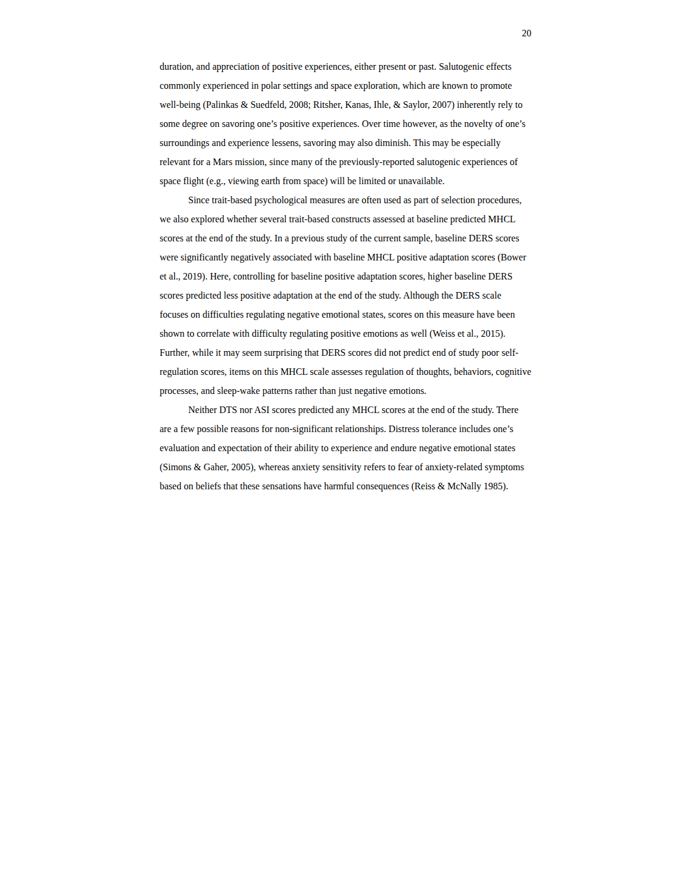20
duration, and appreciation of positive experiences, either present or past. Salutogenic effects commonly experienced in polar settings and space exploration, which are known to promote well-being (Palinkas & Suedfeld, 2008; Ritsher, Kanas, Ihle, & Saylor, 2007) inherently rely to some degree on savoring one’s positive experiences. Over time however, as the novelty of one’s surroundings and experience lessens, savoring may also diminish. This may be especially relevant for a Mars mission, since many of the previously-reported salutogenic experiences of space flight (e.g., viewing earth from space) will be limited or unavailable.
Since trait-based psychological measures are often used as part of selection procedures, we also explored whether several trait-based constructs assessed at baseline predicted MHCL scores at the end of the study. In a previous study of the current sample, baseline DERS scores were significantly negatively associated with baseline MHCL positive adaptation scores (Bower et al., 2019). Here, controlling for baseline positive adaptation scores, higher baseline DERS scores predicted less positive adaptation at the end of the study. Although the DERS scale focuses on difficulties regulating negative emotional states, scores on this measure have been shown to correlate with difficulty regulating positive emotions as well (Weiss et al., 2015). Further, while it may seem surprising that DERS scores did not predict end of study poor self-regulation scores, items on this MHCL scale assesses regulation of thoughts, behaviors, cognitive processes, and sleep-wake patterns rather than just negative emotions.
Neither DTS nor ASI scores predicted any MHCL scores at the end of the study. There are a few possible reasons for non-significant relationships. Distress tolerance includes one’s evaluation and expectation of their ability to experience and endure negative emotional states (Simons & Gaher, 2005), whereas anxiety sensitivity refers to fear of anxiety-related symptoms based on beliefs that these sensations have harmful consequences (Reiss & McNally 1985).